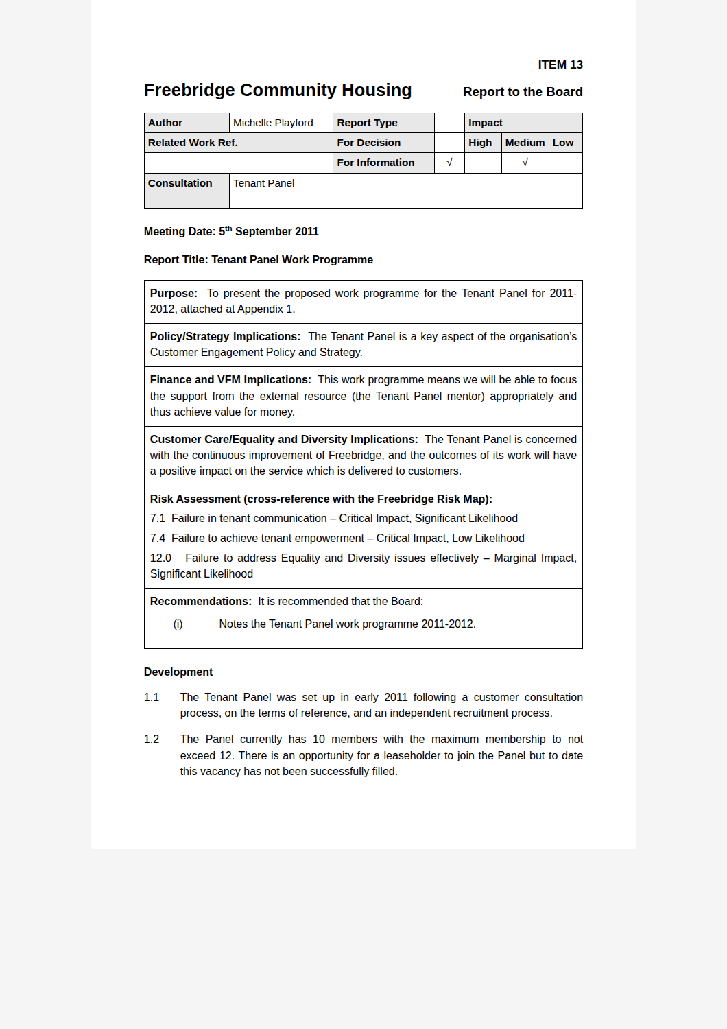ITEM 13
Freebridge Community Housing
Report to the Board
| Author | Michelle Playford | Report Type | | Impact |
| Related Work Ref. | For Decision | | High | Medium | Low |
| | For Information | √ | | √ | |
| Consultation | Tenant Panel |
Meeting Date: 5th September 2011
Report Title: Tenant Panel Work Programme
| Purpose: To present the proposed work programme for the Tenant Panel for 2011-2012, attached at Appendix 1. |
| Policy/Strategy Implications: The Tenant Panel is a key aspect of the organisation’s Customer Engagement Policy and Strategy. |
| Finance and VFM Implications: This work programme means we will be able to focus the support from the external resource (the Tenant Panel mentor) appropriately and thus achieve value for money. |
| Customer Care/Equality and Diversity Implications: The Tenant Panel is concerned with the continuous improvement of Freebridge, and the outcomes of its work will have a positive impact on the service which is delivered to customers. |
| Risk Assessment (cross-reference with the Freebridge Risk Map): 7.1 Failure in tenant communication – Critical Impact, Significant Likelihood 7.4 Failure to achieve tenant empowerment – Critical Impact, Low Likelihood 12.0 Failure to address Equality and Diversity issues effectively – Marginal Impact, Significant Likelihood |
| Recommendations: It is recommended that the Board: (i) Notes the Tenant Panel work programme 2011-2012. |
Development
1.1 The Tenant Panel was set up in early 2011 following a customer consultation process, on the terms of reference, and an independent recruitment process.
1.2 The Panel currently has 10 members with the maximum membership to not exceed 12. There is an opportunity for a leaseholder to join the Panel but to date this vacancy has not been successfully filled.